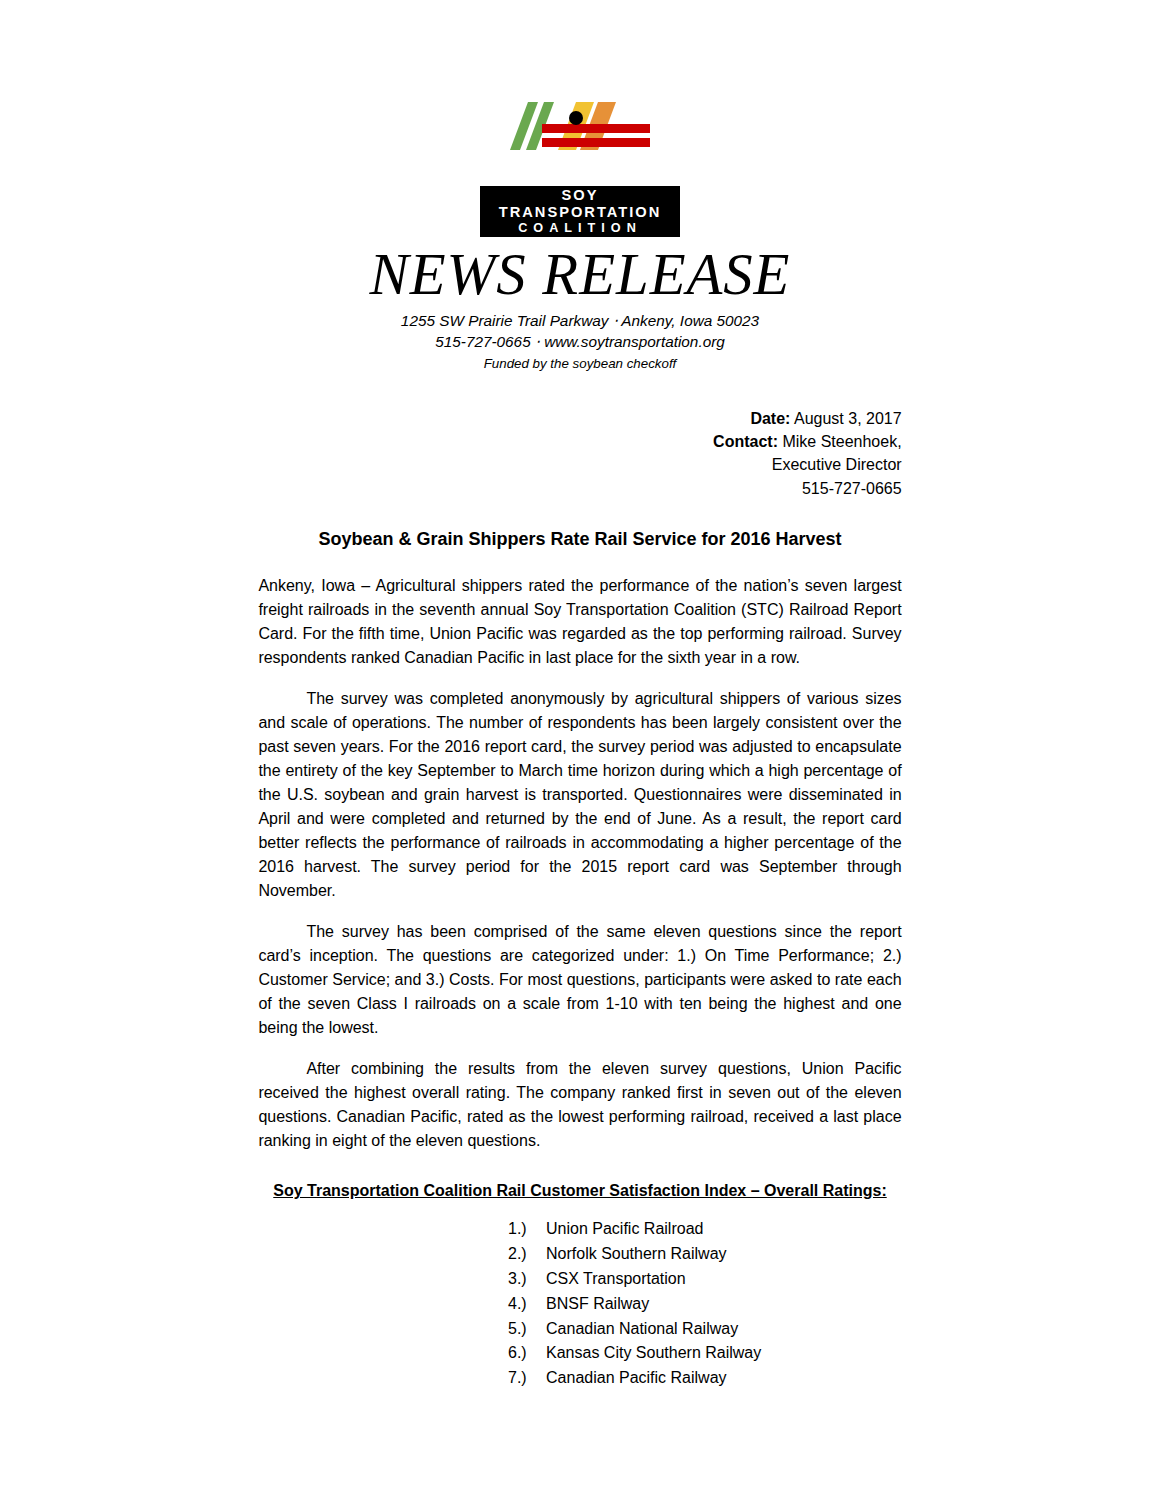SOY TRANSPORTATION COALITION
NEWS RELEASE
1255 SW Prairie Trail Parkway ⋅ Ankeny, Iowa 50023
515-727-0665 ⋅ www.soytransportation.org
Funded by the soybean checkoff
Date: August 3, 2017
Contact: Mike Steenhoek,
Executive Director
515-727-0665
Soybean & Grain Shippers Rate Rail Service for 2016 Harvest
Ankeny, Iowa – Agricultural shippers rated the performance of the nation’s seven largest freight railroads in the seventh annual Soy Transportation Coalition (STC) Railroad Report Card. For the fifth time, Union Pacific was regarded as the top performing railroad. Survey respondents ranked Canadian Pacific in last place for the sixth year in a row.
The survey was completed anonymously by agricultural shippers of various sizes and scale of operations. The number of respondents has been largely consistent over the past seven years. For the 2016 report card, the survey period was adjusted to encapsulate the entirety of the key September to March time horizon during which a high percentage of the U.S. soybean and grain harvest is transported. Questionnaires were disseminated in April and were completed and returned by the end of June. As a result, the report card better reflects the performance of railroads in accommodating a higher percentage of the 2016 harvest. The survey period for the 2015 report card was September through November.
The survey has been comprised of the same eleven questions since the report card’s inception. The questions are categorized under: 1.) On Time Performance; 2.) Customer Service; and 3.) Costs. For most questions, participants were asked to rate each of the seven Class I railroads on a scale from 1-10 with ten being the highest and one being the lowest.
After combining the results from the eleven survey questions, Union Pacific received the highest overall rating. The company ranked first in seven out of the eleven questions. Canadian Pacific, rated as the lowest performing railroad, received a last place ranking in eight of the eleven questions.
Soy Transportation Coalition Rail Customer Satisfaction Index – Overall Ratings:
1.) Union Pacific Railroad
2.) Norfolk Southern Railway
3.) CSX Transportation
4.) BNSF Railway
5.) Canadian National Railway
6.) Kansas City Southern Railway
7.) Canadian Pacific Railway